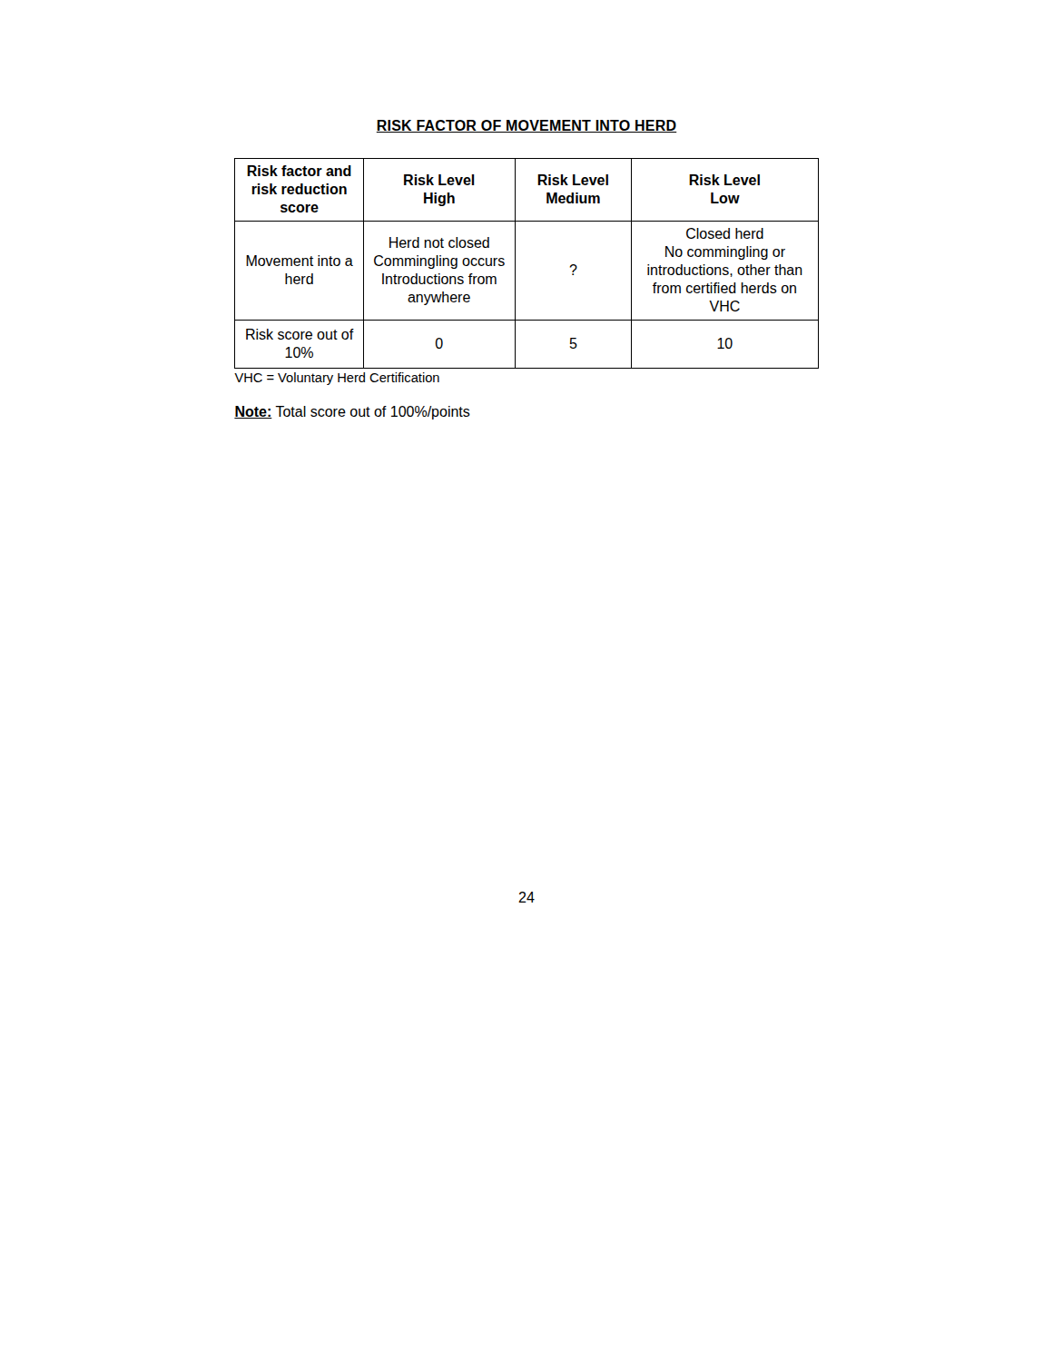RISK FACTOR OF MOVEMENT INTO HERD
| Risk factor and risk reduction score | Risk Level High | Risk Level Medium | Risk Level Low |
| --- | --- | --- | --- |
| Movement into a herd | Herd not closed Commingling occurs Introductions from anywhere | ? | Closed herd No commingling or introductions, other than from certified herds on VHC |
| Risk score out of 10% | 0 | 5 | 10 |
VHC = Voluntary Herd Certification
Note: Total score out of 100%/points
24